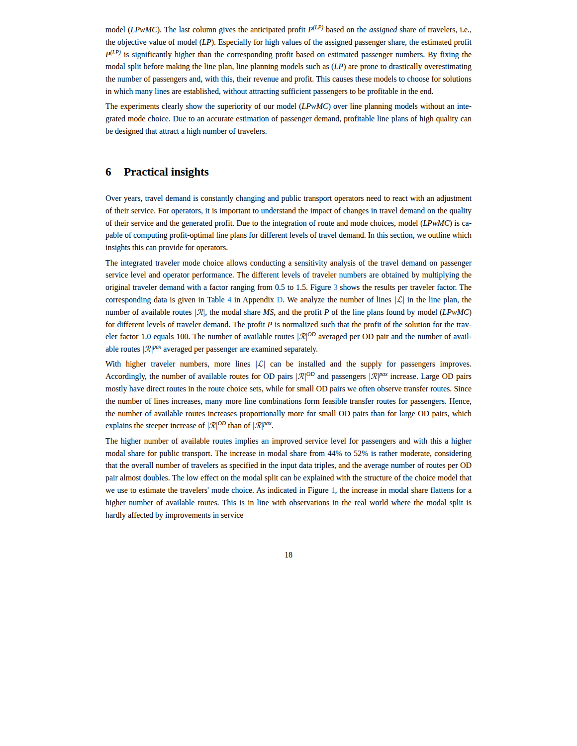model (LPwMC). The last column gives the anticipated profit P(LP) based on the assigned share of travelers, i.e., the objective value of model (LP). Especially for high values of the assigned passenger share, the estimated profit P(LP) is significantly higher than the corresponding profit based on estimated passenger numbers. By fixing the modal split before making the line plan, line planning models such as (LP) are prone to drastically overestimating the number of passengers and, with this, their revenue and profit. This causes these models to choose for solutions in which many lines are established, without attracting sufficient passengers to be profitable in the end.
The experiments clearly show the superiority of our model (LPwMC) over line planning models without an integrated mode choice. Due to an accurate estimation of passenger demand, profitable line plans of high quality can be designed that attract a high number of travelers.
6 Practical insights
Over years, travel demand is constantly changing and public transport operators need to react with an adjustment of their service. For operators, it is important to understand the impact of changes in travel demand on the quality of their service and the generated profit. Due to the integration of route and mode choices, model (LPwMC) is capable of computing profit-optimal line plans for different levels of travel demand. In this section, we outline which insights this can provide for operators.
The integrated traveler mode choice allows conducting a sensitivity analysis of the travel demand on passenger service level and operator performance. The different levels of traveler numbers are obtained by multiplying the original traveler demand with a factor ranging from 0.5 to 1.5. Figure 3 shows the results per traveler factor. The corresponding data is given in Table 4 in Appendix D. We analyze the number of lines |ℒ| in the line plan, the number of available routes |ℛ|, the modal share MS, and the profit P of the line plans found by model (LPwMC) for different levels of traveler demand. The profit P is normalized such that the profit of the solution for the traveler factor 1.0 equals 100. The number of available routes |ℛ|OD averaged per OD pair and the number of available routes |ℛ|pax averaged per passenger are examined separately.
With higher traveler numbers, more lines |ℒ| can be installed and the supply for passengers improves. Accordingly, the number of available routes for OD pairs |ℛ|OD and passengers |ℛ|pax increase. Large OD pairs mostly have direct routes in the route choice sets, while for small OD pairs we often observe transfer routes. Since the number of lines increases, many more line combinations form feasible transfer routes for passengers. Hence, the number of available routes increases proportionally more for small OD pairs than for large OD pairs, which explains the steeper increase of |ℛ|OD than of |ℛ|pax.
The higher number of available routes implies an improved service level for passengers and with this a higher modal share for public transport. The increase in modal share from 44% to 52% is rather moderate, considering that the overall number of travelers as specified in the input data triples, and the average number of routes per OD pair almost doubles. The low effect on the modal split can be explained with the structure of the choice model that we use to estimate the travelers' mode choice. As indicated in Figure 1, the increase in modal share flattens for a higher number of available routes. This is in line with observations in the real world where the modal split is hardly affected by improvements in service
18